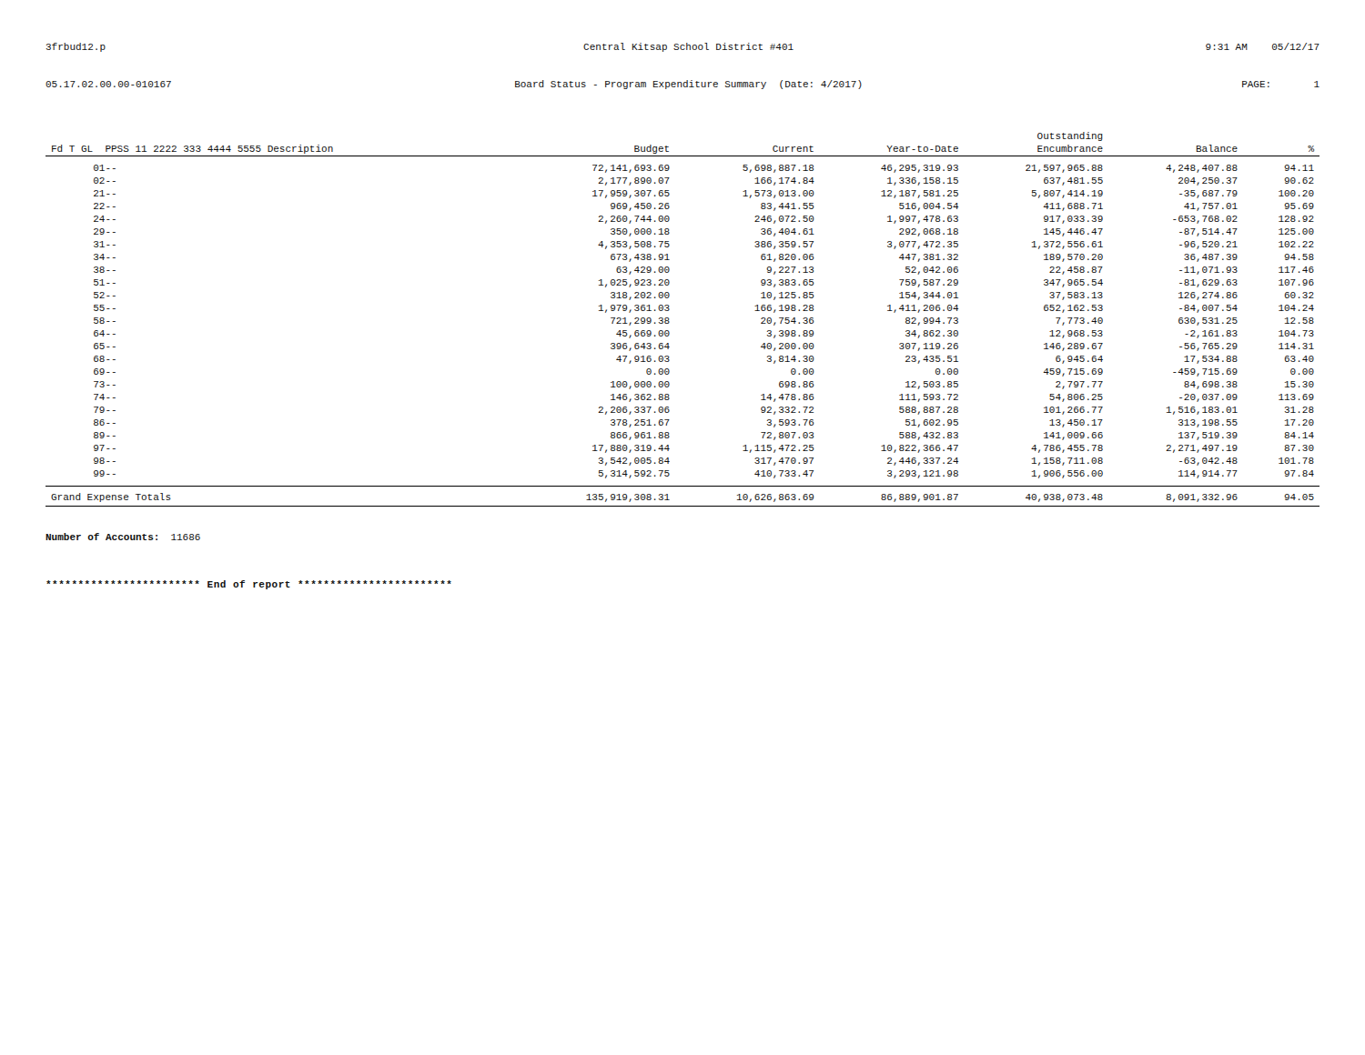3frbud12.p
05.17.02.00.00-010167
Central Kitsap School District #401
Board Status - Program Expenditure Summary (Date: 4/2017)
9:31 AM 05/12/17
PAGE: 1
| | | | | Outstanding | | |
| --- | --- | --- | --- | --- | --- | --- |
| Fd T GL PPSS 11 2222 333 4444 5555 Description | Budget | Current | Year-to-Date | Encumbrance | Balance | % |
| 01-- | 72,141,693.69 | 5,698,887.18 | 46,295,319.93 | 21,597,965.88 | 4,248,407.88 | 94.11 |
| 02-- | 2,177,890.07 | 166,174.84 | 1,336,158.15 | 637,481.55 | 204,250.37 | 90.62 |
| 21-- | 17,959,307.65 | 1,573,013.00 | 12,187,581.25 | 5,807,414.19 | -35,687.79 | 100.20 |
| 22-- | 969,450.26 | 83,441.55 | 516,004.54 | 411,688.71 | 41,757.01 | 95.69 |
| 24-- | 2,260,744.00 | 246,072.50 | 1,997,478.63 | 917,033.39 | -653,768.02 | 128.92 |
| 29-- | 350,000.18 | 36,404.61 | 292,068.18 | 145,446.47 | -87,514.47 | 125.00 |
| 31-- | 4,353,508.75 | 386,359.57 | 3,077,472.35 | 1,372,556.61 | -96,520.21 | 102.22 |
| 34-- | 673,438.91 | 61,820.06 | 447,381.32 | 189,570.20 | 36,487.39 | 94.58 |
| 38-- | 63,429.00 | 9,227.13 | 52,042.06 | 22,458.87 | -11,071.93 | 117.46 |
| 51-- | 1,025,923.20 | 93,383.65 | 759,587.29 | 347,965.54 | -81,629.63 | 107.96 |
| 52-- | 318,202.00 | 10,125.85 | 154,344.01 | 37,583.13 | 126,274.86 | 60.32 |
| 55-- | 1,979,361.03 | 166,198.28 | 1,411,206.04 | 652,162.53 | -84,007.54 | 104.24 |
| 58-- | 721,299.38 | 20,754.36 | 82,994.73 | 7,773.40 | 630,531.25 | 12.58 |
| 64-- | 45,669.00 | 3,398.89 | 34,862.30 | 12,968.53 | -2,161.83 | 104.73 |
| 65-- | 396,643.64 | 40,200.00 | 307,119.26 | 146,289.67 | -56,765.29 | 114.31 |
| 68-- | 47,916.03 | 3,814.30 | 23,435.51 | 6,945.64 | 17,534.88 | 63.40 |
| 69-- | 0.00 | 0.00 | 0.00 | 459,715.69 | -459,715.69 | 0.00 |
| 73-- | 100,000.00 | 698.86 | 12,503.85 | 2,797.77 | 84,698.38 | 15.30 |
| 74-- | 146,362.88 | 14,478.86 | 111,593.72 | 54,806.25 | -20,037.09 | 113.69 |
| 79-- | 2,206,337.06 | 92,332.72 | 588,887.28 | 101,266.77 | 1,516,183.01 | 31.28 |
| 86-- | 378,251.67 | 3,593.76 | 51,602.95 | 13,450.17 | 313,198.55 | 17.20 |
| 89-- | 866,961.88 | 72,807.03 | 588,432.83 | 141,009.66 | 137,519.39 | 84.14 |
| 97-- | 17,880,319.44 | 1,115,472.25 | 10,822,366.47 | 4,786,455.78 | 2,271,497.19 | 87.30 |
| 98-- | 3,542,005.84 | 317,470.97 | 2,446,337.24 | 1,158,711.08 | -63,042.48 | 101.78 |
| 99-- | 5,314,592.75 | 410,733.47 | 3,293,121.98 | 1,906,556.00 | 114,914.77 | 97.84 |
| Grand Expense Totals | 135,919,308.31 | 10,626,863.69 | 86,889,901.87 | 40,938,073.48 | 8,091,332.96 | 94.05 |
Number of Accounts:11686
************************ End of report ************************